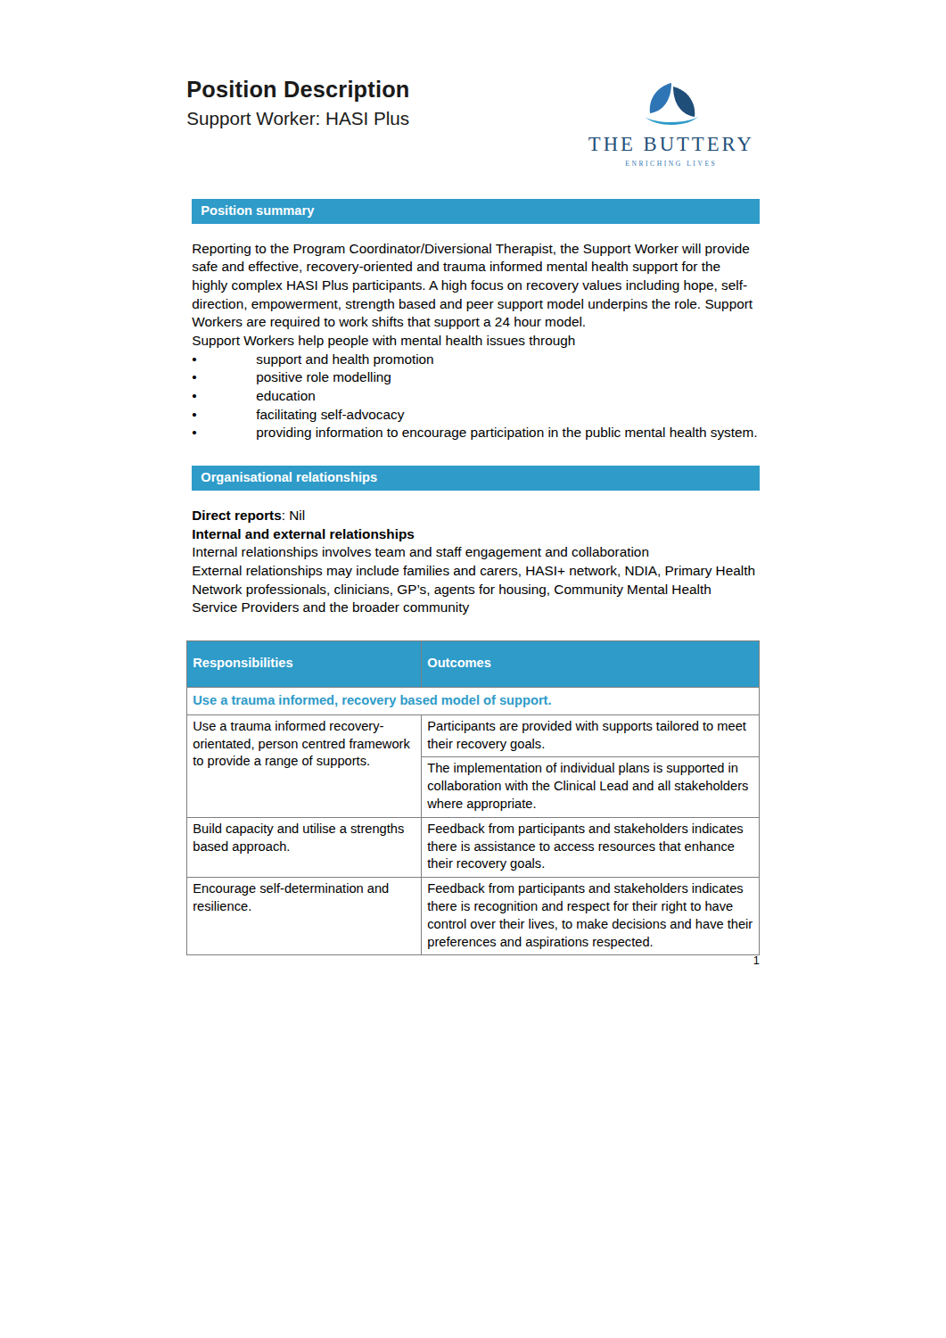Position Description
Support Worker: HASI Plus
THE BUTTERY
ENRICHING LIVES
Position summary
Reporting to the Program Coordinator/Diversional Therapist, the Support Worker will provide safe and effective, recovery-oriented and trauma informed mental health support for the highly complex HASI Plus participants. A high focus on recovery values including hope, self-direction, empowerment, strength based and peer support model underpins the role. Support Workers are required to work shifts that support a 24 hour model.
Support Workers help people with mental health issues through
support and health promotion
positive role modelling
education
facilitating self-advocacy
providing information to encourage participation in the public mental health system.
Organisational relationships
Direct reports: Nil
Internal and external relationships
Internal relationships involves team and staff engagement and collaboration
External relationships may include families and carers, HASI+ network, NDIA, Primary Health Network professionals, clinicians, GP’s, agents for housing, Community Mental Health Service Providers and the broader community
| Responsibilities | Outcomes |
| --- | --- |
| Use a trauma informed, recovery based model of support. |
| Use a trauma informed recovery-orientated, person centred framework to provide a range of supports. | Participants are provided with supports tailored to meet their recovery goals. |
| The implementation of individual plans is supported in collaboration with the Clinical Lead and all stakeholders where appropriate. |
| Build capacity and utilise a strengths based approach. | Feedback from participants and stakeholders indicates there is assistance to access resources that enhance their recovery goals. |
| Encourage self-determination and resilience. | Feedback from participants and stakeholders indicates there is recognition and respect for their right to have control over their lives, to make decisions and have their preferences and aspirations respected. |
1